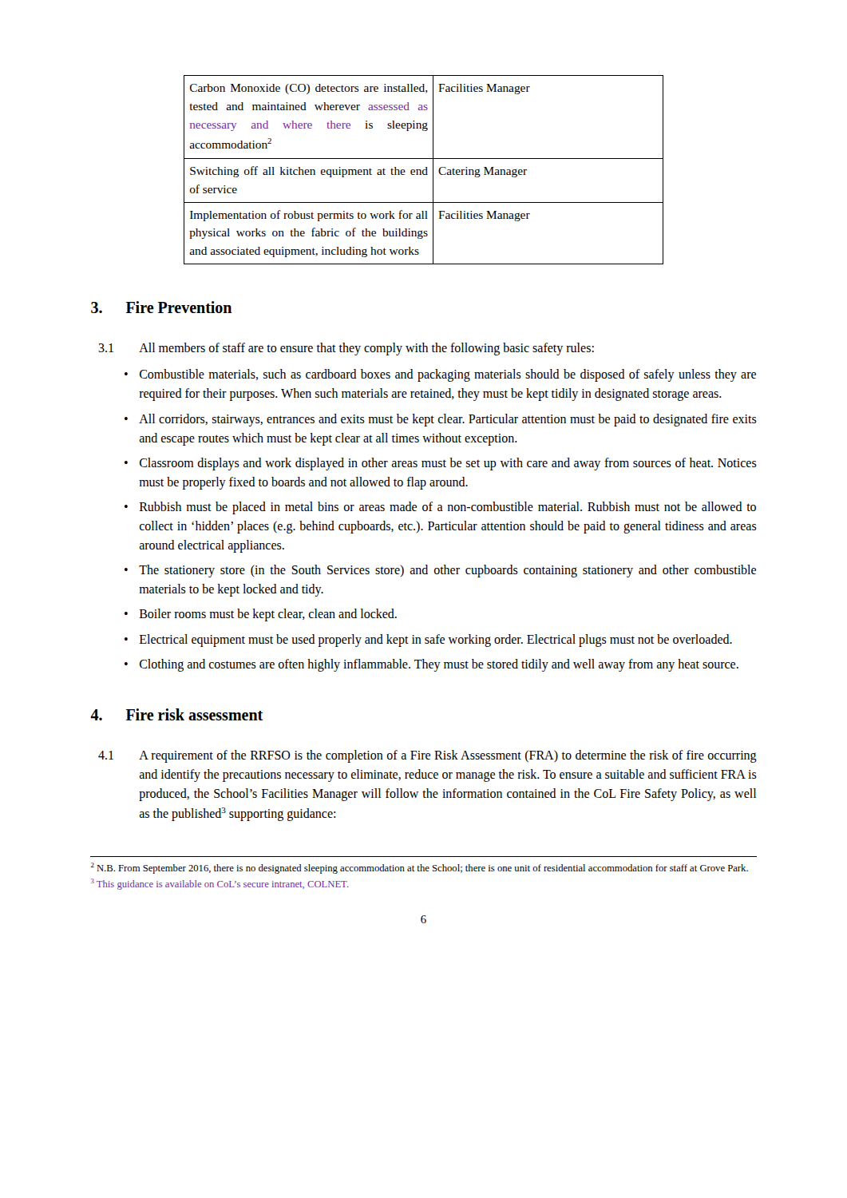| Carbon Monoxide (CO) detectors are installed, tested and maintained wherever assessed as necessary and where there is sleeping accommodation 2 | Facilities Manager |
| Switching off all kitchen equipment at the end of service | Catering Manager |
| Implementation of robust permits to work for all physical works on the fabric of the buildings and associated equipment, including hot works | Facilities Manager |
3. Fire Prevention
3.1
All members of staff are to ensure that they comply with the following basic safety rules:
Combustible materials, such as cardboard boxes and packaging materials should be disposed of safely unless they are required for their purposes. When such materials are retained, they must be kept tidily in designated storage areas.
All corridors, stairways, entrances and exits must be kept clear. Particular attention must be paid to designated fire exits and escape routes which must be kept clear at all times without exception.
Classroom displays and work displayed in other areas must be set up with care and away from sources of heat. Notices must be properly fixed to boards and not allowed to flap around.
Rubbish must be placed in metal bins or areas made of a non-combustible material. Rubbish must not be allowed to collect in ‘hidden’ places (e.g. behind cupboards, etc.). Particular attention should be paid to general tidiness and areas around electrical appliances.
The stationery store (in the South Services store) and other cupboards containing stationery and other combustible materials to be kept locked and tidy.
Boiler rooms must be kept clear, clean and locked.
Electrical equipment must be used properly and kept in safe working order. Electrical plugs must not be overloaded.
Clothing and costumes are often highly inflammable. They must be stored tidily and well away from any heat source.
4. Fire risk assessment
4.1
A requirement of the RRFSO is the completion of a Fire Risk Assessment (FRA) to determine the risk of fire occurring and identify the precautions necessary to eliminate, reduce or manage the risk. To ensure a suitable and sufficient FRA is produced, the School’s Facilities Manager will follow the information contained in the CoL Fire Safety Policy, as well as the published3 supporting guidance:
2 N.B. From September 2016, there is no designated sleeping accommodation at the School; there is one unit of residential accommodation for staff at Grove Park.
3 This guidance is available on CoL’s secure intranet, COLNET.
6